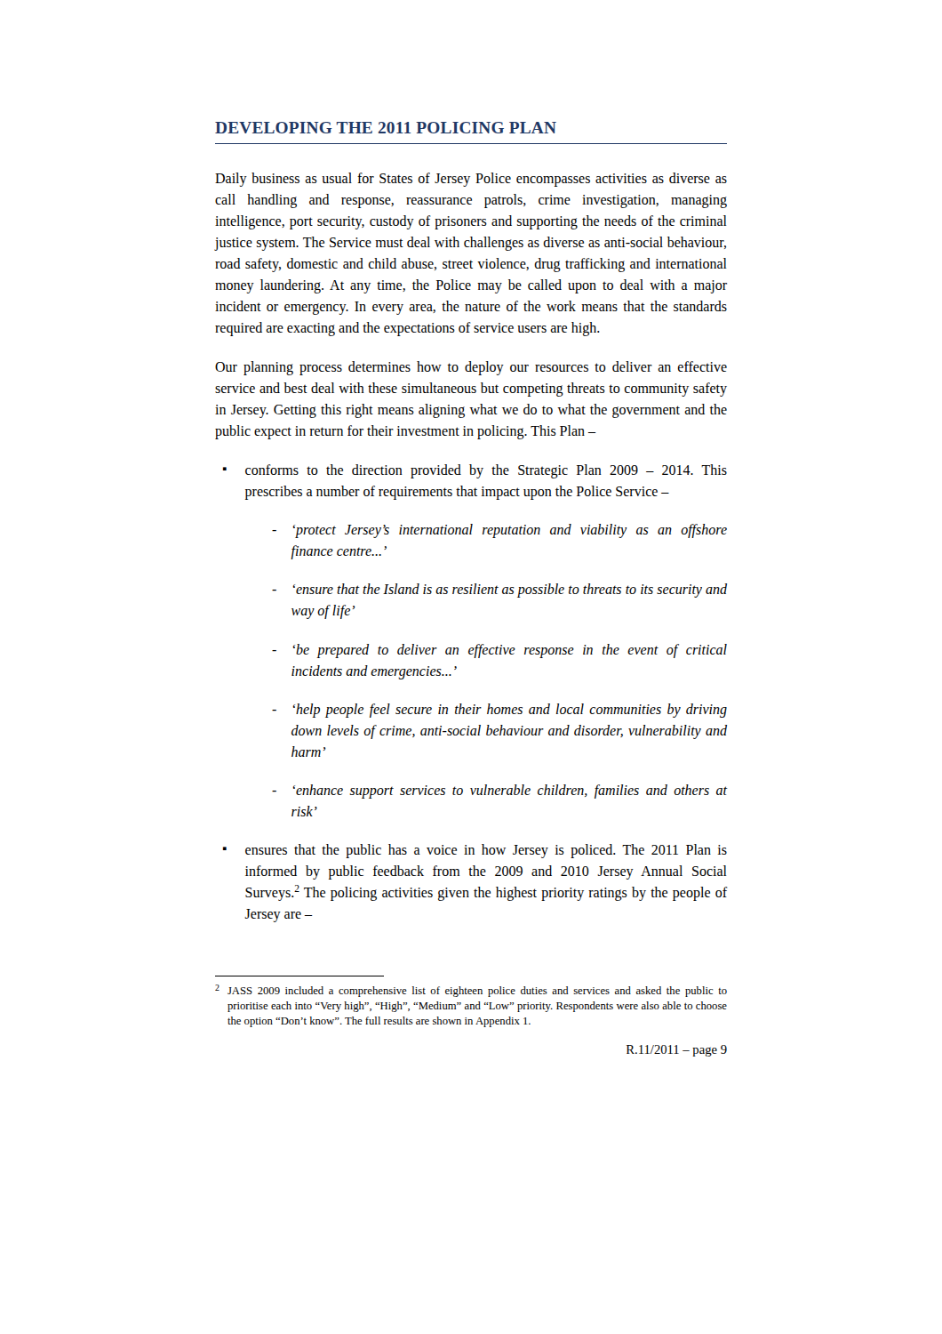DEVELOPING THE 2011 POLICING PLAN
Daily business as usual for States of Jersey Police encompasses activities as diverse as call handling and response, reassurance patrols, crime investigation, managing intelligence, port security, custody of prisoners and supporting the needs of the criminal justice system. The Service must deal with challenges as diverse as anti-social behaviour, road safety, domestic and child abuse, street violence, drug trafficking and international money laundering. At any time, the Police may be called upon to deal with a major incident or emergency. In every area, the nature of the work means that the standards required are exacting and the expectations of service users are high.
Our planning process determines how to deploy our resources to deliver an effective service and best deal with these simultaneous but competing threats to community safety in Jersey. Getting this right means aligning what we do to what the government and the public expect in return for their investment in policing. This Plan –
conforms to the direction provided by the Strategic Plan 2009 – 2014. This prescribes a number of requirements that impact upon the Police Service –
‘protect Jersey’s international reputation and viability as an offshore finance centre...’
‘ensure that the Island is as resilient as possible to threats to its security and way of life’
‘be prepared to deliver an effective response in the event of critical incidents and emergencies...’
‘help people feel secure in their homes and local communities by driving down levels of crime, anti-social behaviour and disorder, vulnerability and harm’
‘enhance support services to vulnerable children, families and others at risk’
ensures that the public has a voice in how Jersey is policed. The 2011 Plan is informed by public feedback from the 2009 and 2010 Jersey Annual Social Surveys.2 The policing activities given the highest priority ratings by the people of Jersey are –
2 JASS 2009 included a comprehensive list of eighteen police duties and services and asked the public to prioritise each into “Very high”, “High”, “Medium” and “Low” priority. Respondents were also able to choose the option “Don’t know”. The full results are shown in Appendix 1.
R.11/2011 – page 9